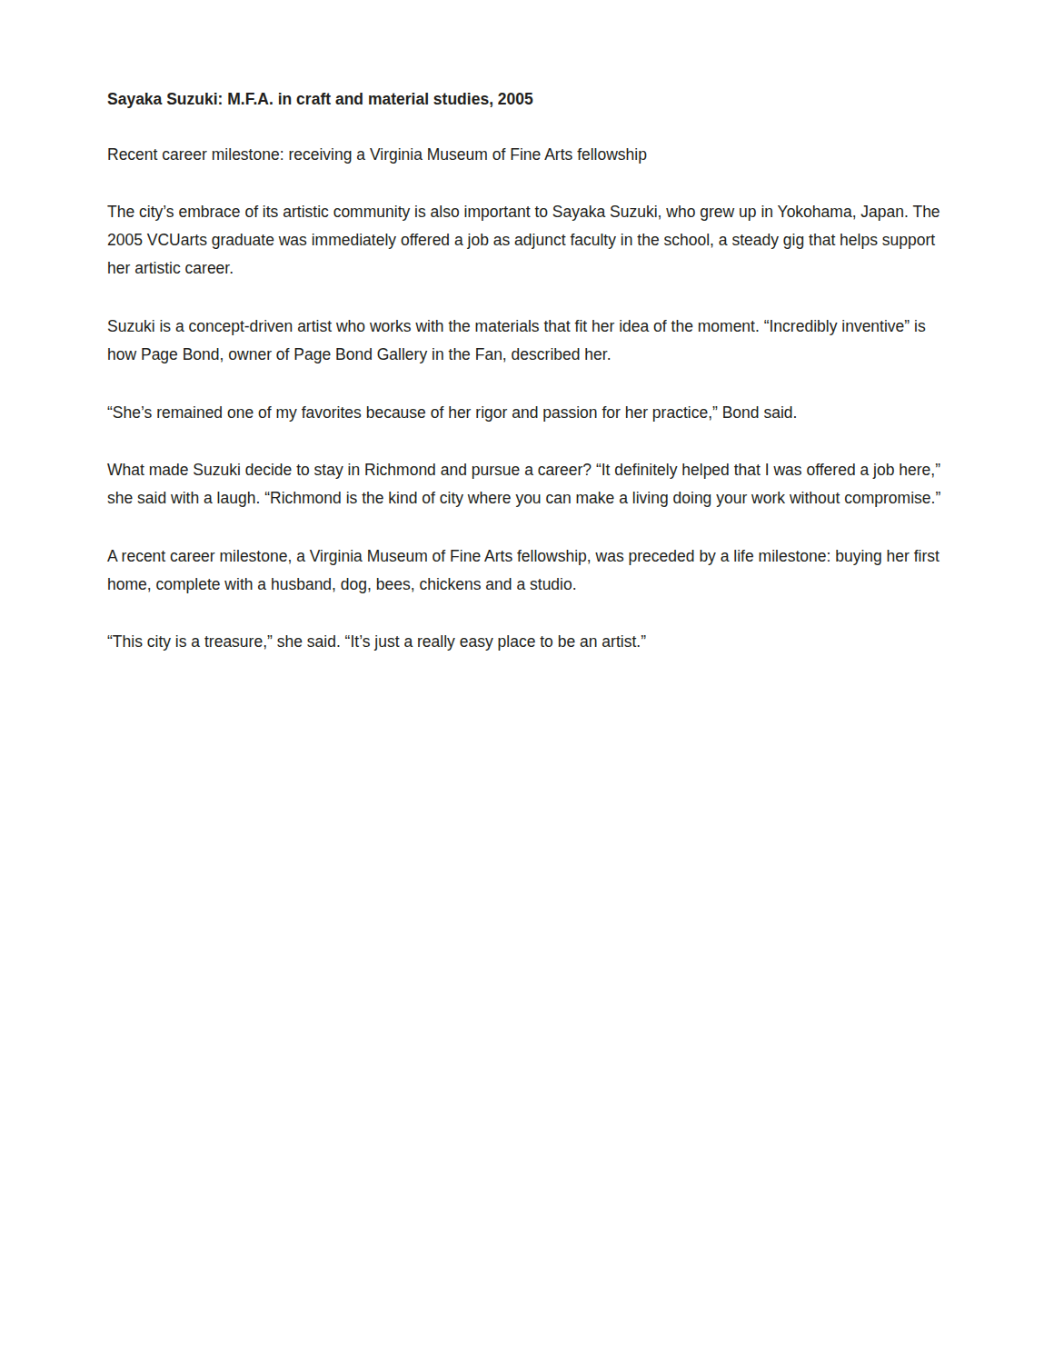Sayaka Suzuki: M.F.A. in craft and material studies, 2005
Recent career milestone: receiving a Virginia Museum of Fine Arts fellowship
The city’s embrace of its artistic community is also important to Sayaka Suzuki, who grew up in Yokohama, Japan. The 2005 VCUarts graduate was immediately offered a job as adjunct faculty in the school, a steady gig that helps support her artistic career.
Suzuki is a concept-driven artist who works with the materials that fit her idea of the moment. “Incredibly inventive” is how Page Bond, owner of Page Bond Gallery in the Fan, described her.
“She’s remained one of my favorites because of her rigor and passion for her practice,” Bond said.
What made Suzuki decide to stay in Richmond and pursue a career? “It definitely helped that I was offered a job here,” she said with a laugh. “Richmond is the kind of city where you can make a living doing your work without compromise.”
A recent career milestone, a Virginia Museum of Fine Arts fellowship, was preceded by a life milestone: buying her first home, complete with a husband, dog, bees, chickens and a studio.
“This city is a treasure,” she said. “It’s just a really easy place to be an artist.”